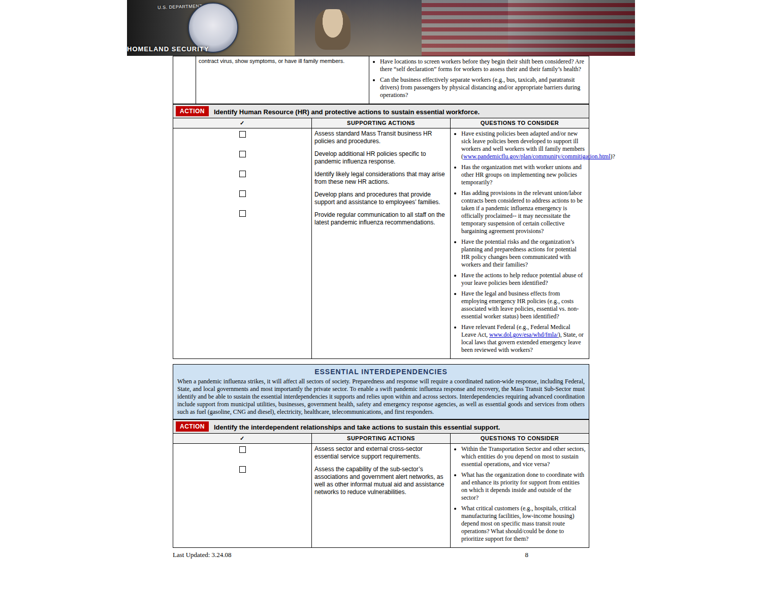U.S. DEPARTMENT OF
HOMELAND SECURITY
| | contract virus, show symptoms, or have ill family members. | Have locations to screen workers before they begin their shift been considered? Are there “self declaration” forms for workers to assess their and their family’s health? Can the business effectively separate workers (e.g., bus, taxicab, and paratransit drivers) from passengers by physical distancing and/or appropriate barriers during operations? |
| ACTION Identify Human Resource (HR) and protective actions to sustain essential workforce. |
| ✓ | SUPPORTING ACTIONS | QUESTIONS TO CONSIDER |
| | Assess standard Mass Transit business HR policies and procedures. Develop additional HR policies specific to pandemic influenza response. Identify likely legal considerations that may arise from these new HR actions. Develop plans and procedures that provide support and assistance to employees’ families. Provide regular communication to all staff on the latest pandemic influenza recommendations. | Have existing policies been adapted and/or new sick leave policies been developed to support ill workers and well workers with ill family members ( www.pandemicflu.gov/plan/community/commitigation.html )? Has the organization met with worker unions and other HR groups on implementing new policies temporarily? Has adding provisions in the relevant union/labor contracts been considered to address actions to be taken if a pandemic influenza emergency is officially proclaimed-- it may necessitate the temporary suspension of certain collective bargaining agreement provisions? Have the potential risks and the organization’s planning and preparedness actions for potential HR policy changes been communicated with workers and their families? Have the actions to help reduce potential abuse of your leave policies been identified? Have the legal and business effects from employing emergency HR policies (e.g., costs associated with leave policies, essential vs. non-essential worker status) been identified? Have relevant Federal (e.g., Federal Medical Leave Act, www.dol.gov/esa/whd/fmla/ ), State, or local laws that govern extended emergency leave been reviewed with workers? |
ESSENTIAL INTERDEPENDENCIES
When a pandemic influenza strikes, it will affect all sectors of society. Preparedness and response will require a coordinated nation-wide response, including Federal, State, and local governments and most importantly the private sector. To enable a swift pandemic influenza response and recovery, the Mass Transit Sub-Sector must identify and be able to sustain the essential interdependencies it supports and relies upon within and across sectors. Interdependencies requiring advanced coordination include support from municipal utilities, businesses, government health, safety and emergency response agencies, as well as essential goods and services from others such as fuel (gasoline, CNG and diesel), electricity, healthcare, telecommunications, and first responders.
| ACTION Identify the interdependent relationships and take actions to sustain this essential support. |
| ✓ | SUPPORTING ACTIONS | QUESTIONS TO CONSIDER |
| | Assess sector and external cross-sector essential service support requirements. Assess the capability of the sub-sector’s associations and government alert networks, as well as other informal mutual aid and assistance networks to reduce vulnerabilities. | Within the Transportation Sector and other sectors, which entities do you depend on most to sustain essential operations, and vice versa? What has the organization done to coordinate with and enhance its priority for support from entities on which it depends inside and outside of the sector? What critical customers (e.g., hospitals, critical manufacturing facilities, low-income housing) depend most on specific mass transit route operations? What should/could be done to prioritize support for them? |
Last Updated: 3.24.08 8